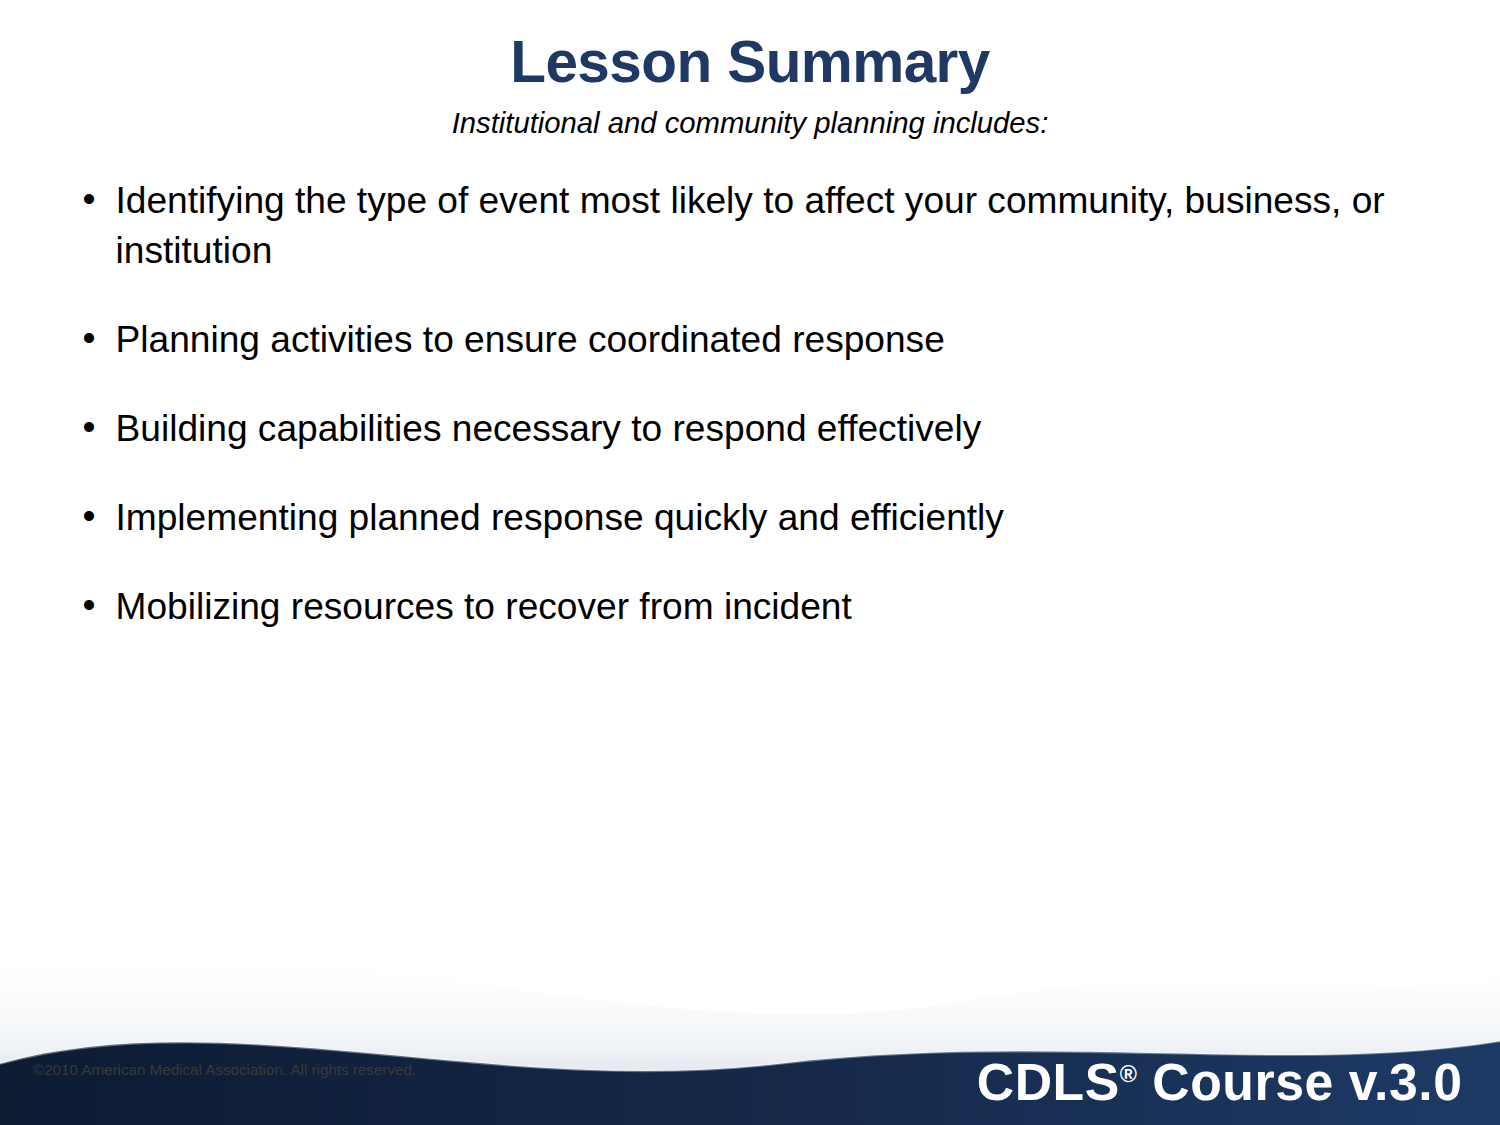Lesson Summary
Institutional and community planning includes:
Identifying the type of event most likely to affect your community, business, or institution
Planning activities to ensure coordinated response
Building capabilities necessary to respond effectively
Implementing planned response quickly and efficiently
Mobilizing resources to recover from incident
©2010 American Medical Association. All rights reserved.
CDLS® Course v.3.0